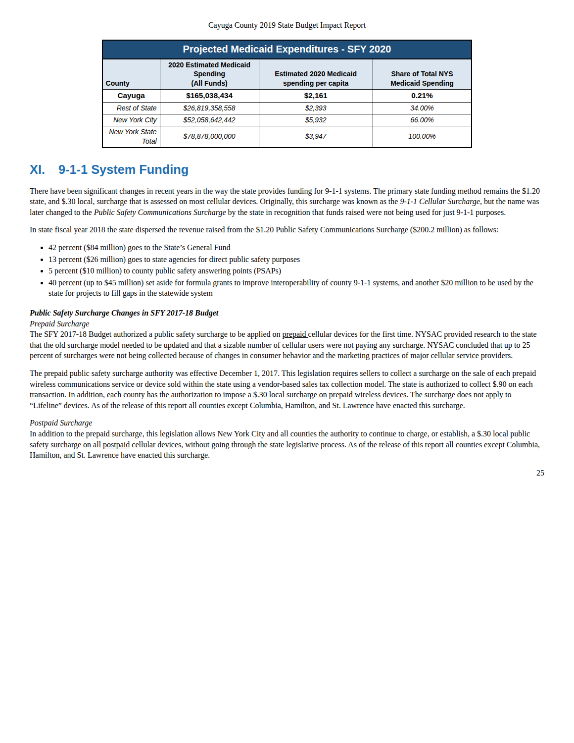Cayuga County 2019 State Budget Impact Report
Projected Medicaid Expenditures - SFY 2020
| County | 2020 Estimated Medicaid Spending (All Funds) | Estimated 2020 Medicaid spending per capita | Share of Total NYS Medicaid Spending |
| --- | --- | --- | --- |
| Cayuga | $165,038,434 | $2,161 | 0.21% |
| Rest of State | $26,819,358,558 | $2,393 | 34.00% |
| New York City | $52,058,642,442 | $5,932 | 66.00% |
| New York State Total | $78,878,000,000 | $3,947 | 100.00% |
XI. 9-1-1 System Funding
There have been significant changes in recent years in the way the state provides funding for 9-1-1 systems. The primary state funding method remains the $1.20 state, and $.30 local, surcharge that is assessed on most cellular devices. Originally, this surcharge was known as the 9-1-1 Cellular Surcharge, but the name was later changed to the Public Safety Communications Surcharge by the state in recognition that funds raised were not being used for just 9-1-1 purposes.
In state fiscal year 2018 the state dispersed the revenue raised from the $1.20 Public Safety Communications Surcharge ($200.2 million) as follows:
42 percent ($84 million) goes to the State’s General Fund
13 percent ($26 million) goes to state agencies for direct public safety purposes
5 percent ($10 million) to county public safety answering points (PSAPs)
40 percent (up to $45 million) set aside for formula grants to improve interoperability of county 9-1-1 systems, and another $20 million to be used by the state for projects to fill gaps in the statewide system
Public Safety Surcharge Changes in SFY 2017-18 Budget
Prepaid Surcharge
The SFY 2017-18 Budget authorized a public safety surcharge to be applied on prepaid cellular devices for the first time. NYSAC provided research to the state that the old surcharge model needed to be updated and that a sizable number of cellular users were not paying any surcharge. NYSAC concluded that up to 25 percent of surcharges were not being collected because of changes in consumer behavior and the marketing practices of major cellular service providers.
The prepaid public safety surcharge authority was effective December 1, 2017. This legislation requires sellers to collect a surcharge on the sale of each prepaid wireless communications service or device sold within the state using a vendor-based sales tax collection model. The state is authorized to collect $.90 on each transaction. In addition, each county has the authorization to impose a $.30 local surcharge on prepaid wireless devices. The surcharge does not apply to “Lifeline” devices. As of the release of this report all counties except Columbia, Hamilton, and St. Lawrence have enacted this surcharge.
Postpaid Surcharge
In addition to the prepaid surcharge, this legislation allows New York City and all counties the authority to continue to charge, or establish, a $.30 local public safety surcharge on all postpaid cellular devices, without going through the state legislative process. As of the release of this report all counties except Columbia, Hamilton, and St. Lawrence have enacted this surcharge.
25